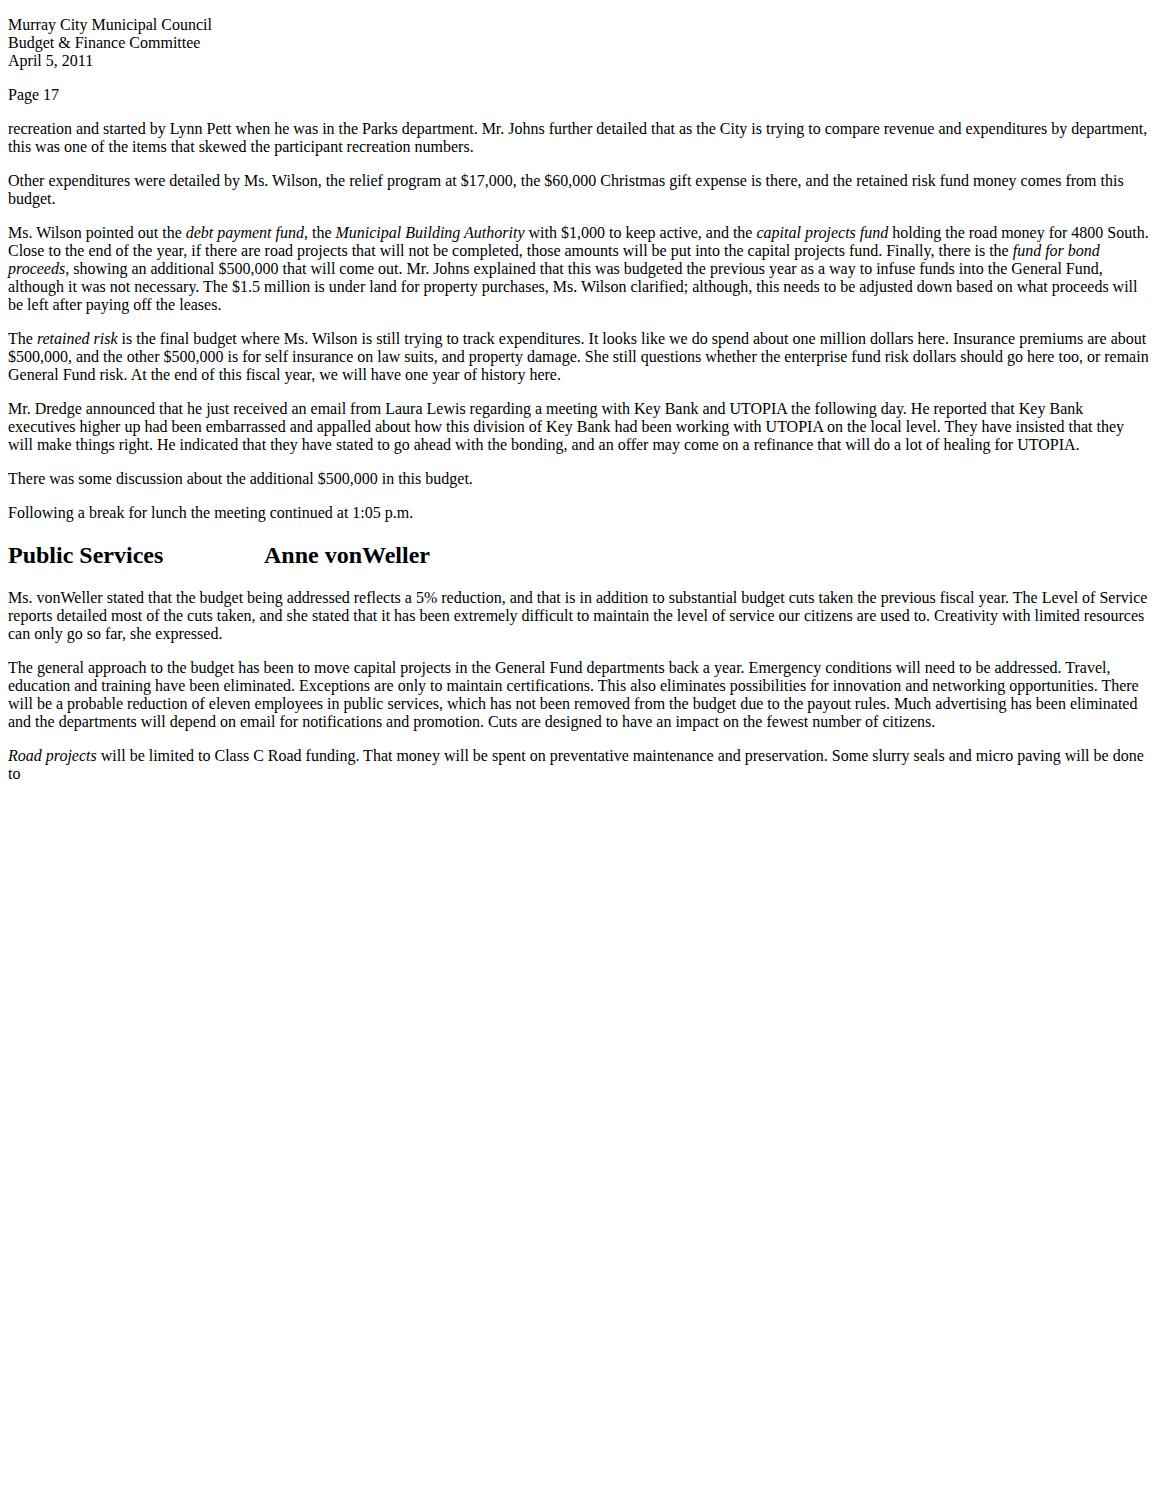Murray City Municipal Council
Budget & Finance Committee
April 5, 2011
Page 17
recreation and started by Lynn Pett when he was in the Parks department. Mr. Johns further detailed that as the City is trying to compare revenue and expenditures by department, this was one of the items that skewed the participant recreation numbers.
Other expenditures were detailed by Ms. Wilson, the relief program at $17,000, the $60,000 Christmas gift expense is there, and the retained risk fund money comes from this budget.
Ms. Wilson pointed out the debt payment fund, the Municipal Building Authority with $1,000 to keep active, and the capital projects fund holding the road money for 4800 South. Close to the end of the year, if there are road projects that will not be completed, those amounts will be put into the capital projects fund. Finally, there is the fund for bond proceeds, showing an additional $500,000 that will come out. Mr. Johns explained that this was budgeted the previous year as a way to infuse funds into the General Fund, although it was not necessary. The $1.5 million is under land for property purchases, Ms. Wilson clarified; although, this needs to be adjusted down based on what proceeds will be left after paying off the leases.
The retained risk is the final budget where Ms. Wilson is still trying to track expenditures. It looks like we do spend about one million dollars here. Insurance premiums are about $500,000, and the other $500,000 is for self insurance on law suits, and property damage. She still questions whether the enterprise fund risk dollars should go here too, or remain General Fund risk. At the end of this fiscal year, we will have one year of history here.
Mr. Dredge announced that he just received an email from Laura Lewis regarding a meeting with Key Bank and UTOPIA the following day. He reported that Key Bank executives higher up had been embarrassed and appalled about how this division of Key Bank had been working with UTOPIA on the local level. They have insisted that they will make things right. He indicated that they have stated to go ahead with the bonding, and an offer may come on a refinance that will do a lot of healing for UTOPIA.
There was some discussion about the additional $500,000 in this budget.
Following a break for lunch the meeting continued at 1:05 p.m.
Public Services Anne vonWeller
Ms. vonWeller stated that the budget being addressed reflects a 5% reduction, and that is in addition to substantial budget cuts taken the previous fiscal year. The Level of Service reports detailed most of the cuts taken, and she stated that it has been extremely difficult to maintain the level of service our citizens are used to. Creativity with limited resources can only go so far, she expressed.
The general approach to the budget has been to move capital projects in the General Fund departments back a year. Emergency conditions will need to be addressed. Travel, education and training have been eliminated. Exceptions are only to maintain certifications. This also eliminates possibilities for innovation and networking opportunities. There will be a probable reduction of eleven employees in public services, which has not been removed from the budget due to the payout rules. Much advertising has been eliminated and the departments will depend on email for notifications and promotion. Cuts are designed to have an impact on the fewest number of citizens.
Road projects will be limited to Class C Road funding. That money will be spent on preventative maintenance and preservation. Some slurry seals and micro paving will be done to